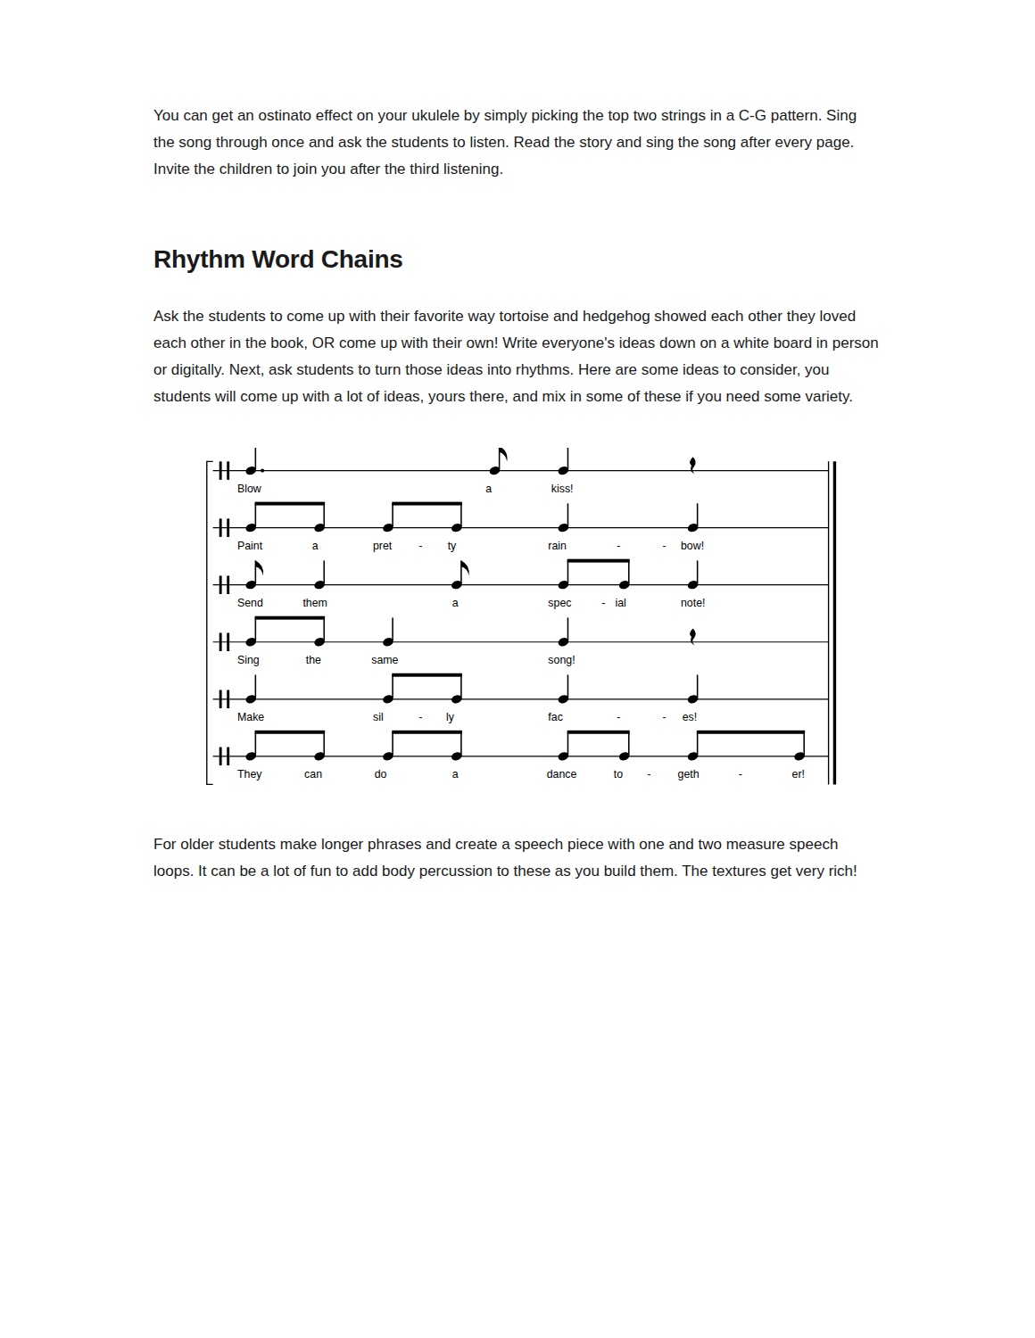You can get an ostinato effect on your ukulele by simply picking the top two strings in a C-G pattern. Sing the song through once and ask the students to listen. Read the story and sing the song after every page. Invite the children to join you after the third listening.
Rhythm Word Chains
Ask the students to come up with their favorite way tortoise and hedgehog showed each other they loved each other in the book, OR come up with their own! Write everyone's ideas down on a white board in person or digitally. Next, ask students to turn those ideas into rhythms. Here are some ideas to consider, you students will come up with a lot of ideas, yours there, and mix in some of these if you need some variety.
Blow a kiss! Paint a pret - ty rain - - bow! Send them a spec - ial note! Sing the same song! Make sil - ly fac - - es! They can do a dance to - geth - er!
For older students make longer phrases and create a speech piece with one and two measure speech loops. It can be a lot of fun to add body percussion to these as you build them. The textures get very rich!